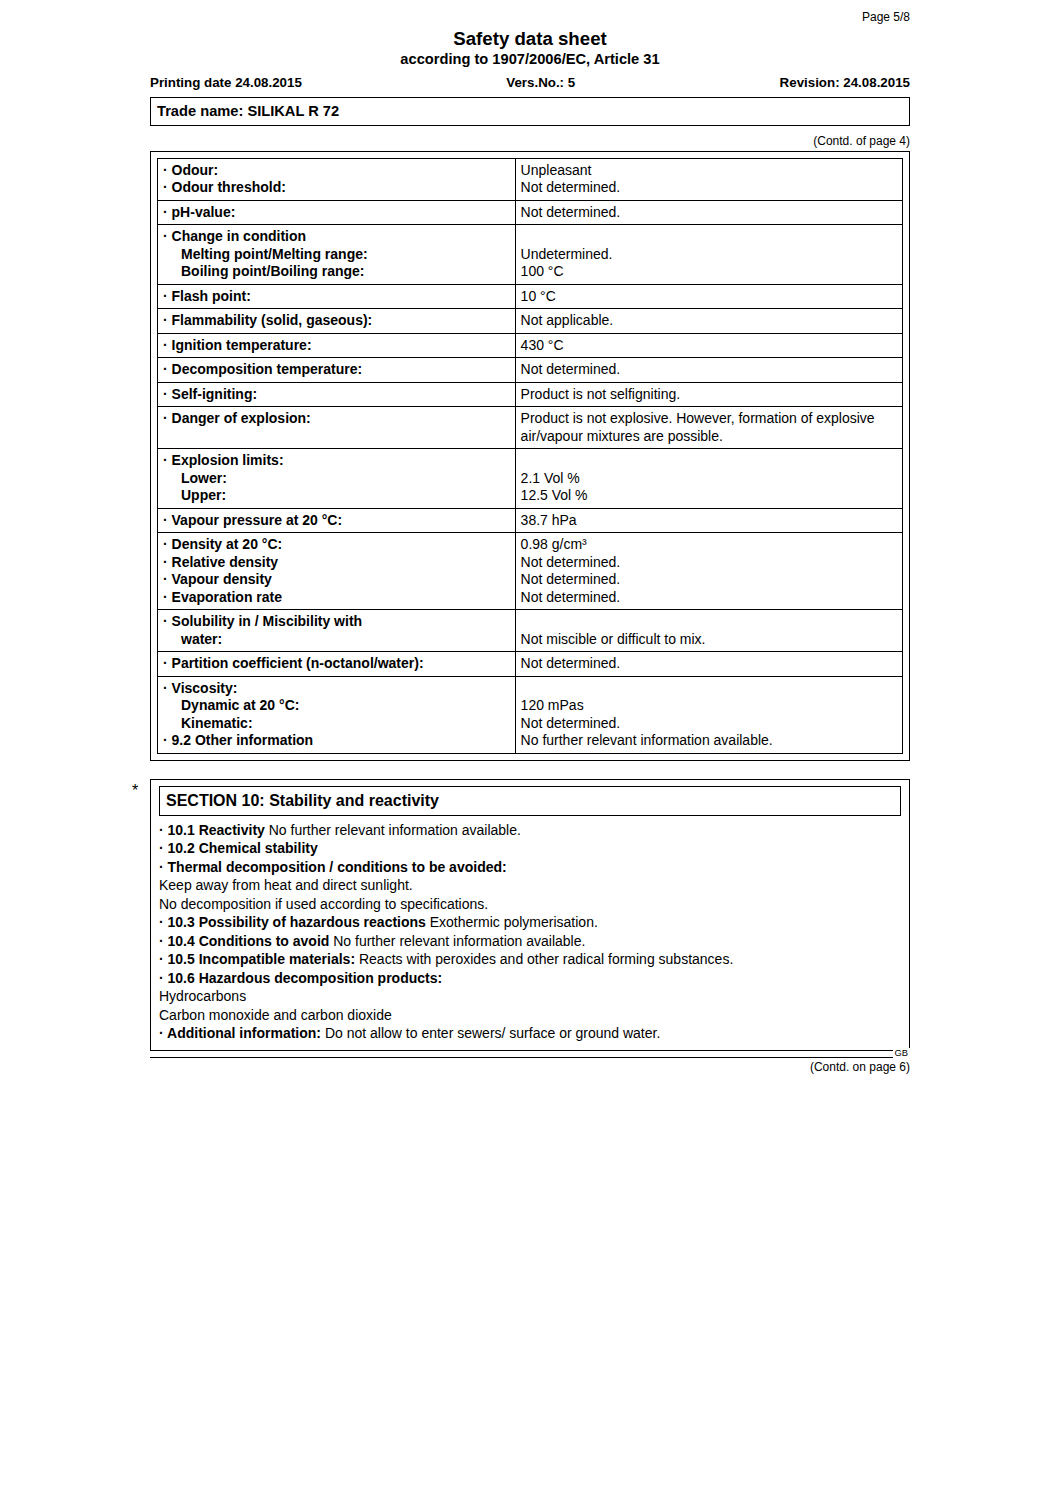Page 5/8
Safety data sheet
according to 1907/2006/EC, Article 31
Printing date 24.08.2015 Vers.No.: 5 Revision: 24.08.2015
Trade name: SILIKAL R 72
(Contd. of page 4)
| · Odour: · Odour threshold: | Unpleasant Not determined. |
| · pH-value: | Not determined. |
| · Change in condition Melting point/Melting range: Boiling point/Boiling range: | Undetermined. 100 °C |
| · Flash point: | 10 °C |
| · Flammability (solid, gaseous): | Not applicable. |
| · Ignition temperature: | 430 °C |
| · Decomposition temperature: | Not determined. |
| · Self-igniting: | Product is not selfigniting. |
| · Danger of explosion: | Product is not explosive. However, formation of explosive air/vapour mixtures are possible. |
| · Explosion limits: Lower: Upper: | 2.1 Vol % 12.5 Vol % |
| · Vapour pressure at 20 °C: | 38.7 hPa |
| · Density at 20 °C: · Relative density · Vapour density · Evaporation rate | 0.98 g/cm³ Not determined. Not determined. Not determined. |
| · Solubility in / Miscibility with water: | Not miscible or difficult to mix. |
| · Partition coefficient (n-octanol/water): | Not determined. |
| · Viscosity: Dynamic at 20 °C: Kinematic: · 9.2 Other information | 120 mPas Not determined. No further relevant information available. |
*
SECTION 10: Stability and reactivity
· 10.1 Reactivity No further relevant information available.
· 10.2 Chemical stability
· Thermal decomposition / conditions to be avoided:
Keep away from heat and direct sunlight.
No decomposition if used according to specifications.
· 10.3 Possibility of hazardous reactions Exothermic polymerisation.
· 10.4 Conditions to avoid No further relevant information available.
· 10.5 Incompatible materials: Reacts with peroxides and other radical forming substances.
· 10.6 Hazardous decomposition products:
Hydrocarbons
Carbon monoxide and carbon dioxide
· Additional information: Do not allow to enter sewers/ surface or ground water.
GB
(Contd. on page 6)